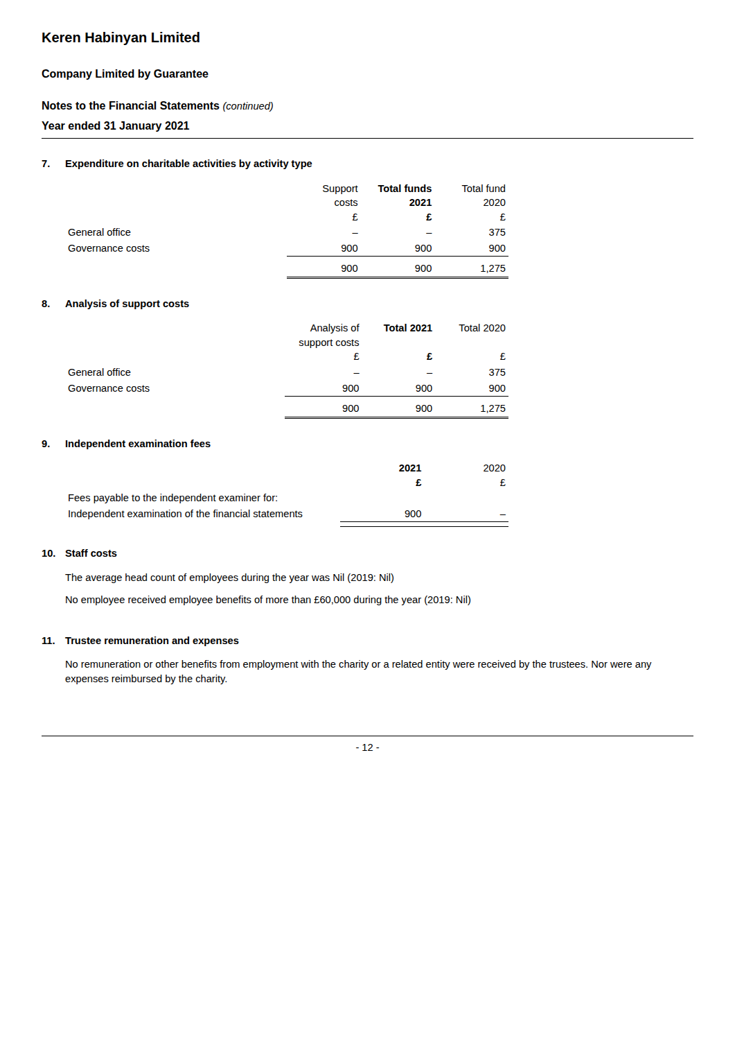Keren Habinyan Limited
Company Limited by Guarantee
Notes to the Financial Statements (continued)
Year ended 31 January 2021
7.
Expenditure on charitable activities by activity type
| | Support costs £ | Total funds 2021 £ | Total fund 2020 £ |
| General office | – | – | 375 |
| Governance costs | 900 | 900 | 900 |
| | 900 | 900 | 1,275 |
8.
Analysis of support costs
| | Analysis of support costs £ | Total 2021 £ | Total 2020 £ |
| General office | – | – | 375 |
| Governance costs | 900 | 900 | 900 |
| | 900 | 900 | 1,275 |
9.
Independent examination fees
| | 2021 £ | 2020 £ |
| Fees payable to the independent examiner for: | | |
| Independent examination of the financial statements | 900 | – |
10.
Staff costs
The average head count of employees during the year was Nil (2019: Nil)
No employee received employee benefits of more than £60,000 during the year (2019: Nil)
11.
Trustee remuneration and expenses
No remuneration or other benefits from employment with the charity or a related entity were received by the trustees. Nor were any expenses reimbursed by the charity.
- 12 -